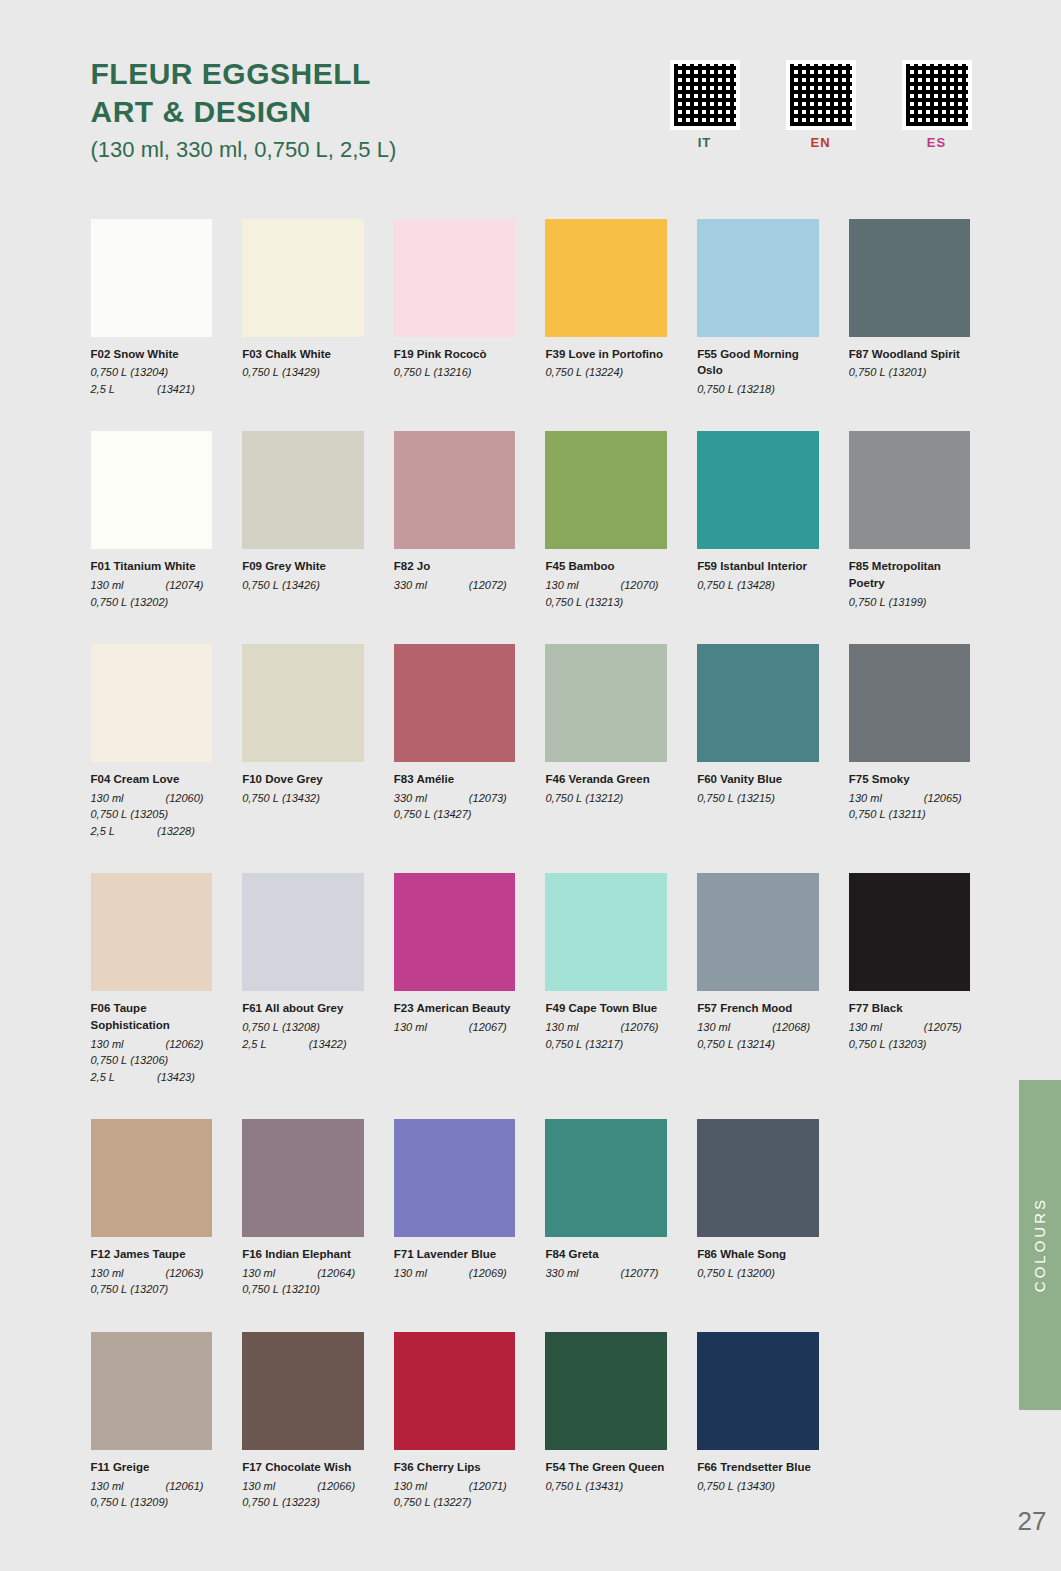FLEUR EGGSHELL
ART & DESIGN (130 ml, 330 ml, 0,750 L, 2,5 L)
IT
EN
ES
F02 Snow White
0,750 L (13204) 2,5 L (13421)
F03 Chalk White
0,750 L (13429)
F19 Pink Rococò
0,750 L (13216)
F39 Love in Portofino
0,750 L (13224)
F55 Good Morning Oslo
0,750 L (13218)
F87 Woodland Spirit
0,750 L (13201)
F01 Titanium White
130 ml (12074) 0,750 L (13202)
F09 Grey White
0,750 L (13426)
F82 Jo
330 ml (12072)
F45 Bamboo
130 ml (12070) 0,750 L (13213)
F59 Istanbul Interior
0,750 L (13428)
F85 Metropolitan Poetry
0,750 L (13199)
F04 Cream Love
130 ml (12060) 0,750 L (13205) 2,5 L (13228)
F10 Dove Grey
0,750 L (13432)
F83 Amélie
330 ml (12073) 0,750 L (13427)
F46 Veranda Green
0,750 L (13212)
F60 Vanity Blue
0,750 L (13215)
F75 Smoky
130 ml (12065) 0,750 L (13211)
F06 Taupe Sophistication
130 ml (12062) 0,750 L (13206) 2,5 L (13423)
F61 All about Grey
0,750 L (13208) 2,5 L (13422)
F23 American Beauty
130 ml (12067)
F49 Cape Town Blue
130 ml (12076) 0,750 L (13217)
F57 French Mood
130 ml (12068) 0,750 L (13214)
F77 Black
130 ml (12075) 0,750 L (13203)
F12 James Taupe
130 ml (12063) 0,750 L (13207)
F16 Indian Elephant
130 ml (12064) 0,750 L (13210)
F71 Lavender Blue
130 ml (12069)
F84 Greta
330 ml (12077)
F86 Whale Song
0,750 L (13200)
F11 Greige
130 ml (12061) 0,750 L (13209)
F17 Chocolate Wish
130 ml (12066) 0,750 L (13223)
F36 Cherry Lips
130 ml (12071) 0,750 L (13227)
F54 The Green Queen
0,750 L (13431)
F66 Trendsetter Blue
0,750 L (13430)
COLOURS
27